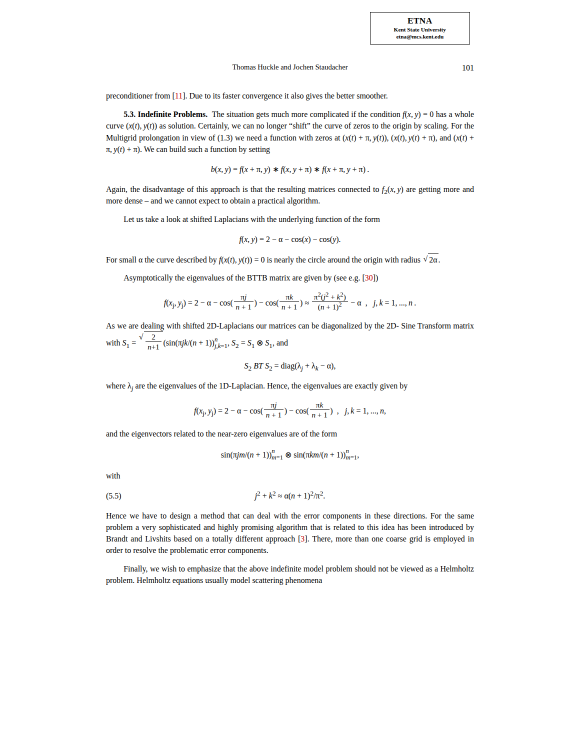ETNA
Kent State University
etna@mcs.kent.edu
Thomas Huckle and Jochen Staudacher 101
preconditioner from [11]. Due to its faster convergence it also gives the better smoother.
5.3. Indefinite Problems. The situation gets much more complicated if the condition f(x, y) = 0 has a whole curve (x(t), y(t)) as solution. Certainly, we can no longer “shift” the curve of zeros to the origin by scaling. For the Multigrid prolongation in view of (1.3) we need a function with zeros at (x(t) + π, y(t)), (x(t), y(t) + π), and (x(t) + π, y(t) + π). We can build such a function by setting
b(x, y) = f(x + π, y) ∗ f(x, y + π) ∗ f(x + π, y + π) .
Again, the disadvantage of this approach is that the resulting matrices connected to f2(x, y) are getting more and more dense – and we cannot expect to obtain a practical algorithm.
Let us take a look at shifted Laplacians with the underlying function of the form
f(x, y) = 2 − α − cos(x) − cos(y).
For small α the curve described by f(x(t), y(t)) = 0 is nearly the circle around the origin with radius 2α.
Asymptotically the eigenvalues of the BTTB matrix are given by (see e.g. [30])
f(xj, yj) = 2 − α − cos(πj n + 1) − cos(πk n + 1) ≈ π2(j2 + k2)(n + 1)2 − α , j, k = 1, ..., n .
As we are dealing with shifted 2D-Laplacians our matrices can be diagonalized by the 2D- Sine Transform matrix with S1 = 2 n+1(sin(πjk/(n + 1))nj,k=1, S2 = S1 ⊗ S1, and
S2 BT S2 = diag(λj + λk − α),
where λj are the eigenvalues of the 1D-Laplacian. Hence, the eigenvalues are exactly given by
f(xj, yj) = 2 − α − cos(πj n + 1) − cos(πk n + 1) , j, k = 1, ..., n,
and the eigenvectors related to the near-zero eigenvalues are of the form
sin(πjm/(n + 1))nm=1 ⊗ sin(πkm/(n + 1))nm=1,
with
(5.5) j2 + k2 ≈ α(n + 1)2/π2.
Hence we have to design a method that can deal with the error components in these directions. For the same problem a very sophisticated and highly promising algorithm that is related to this idea has been introduced by Brandt and Livshits based on a totally different approach [3]. There, more than one coarse grid is employed in order to resolve the problematic error components.
Finally, we wish to emphasize that the above indefinite model problem should not be viewed as a Helmholtz problem. Helmholtz equations usually model scattering phenomena